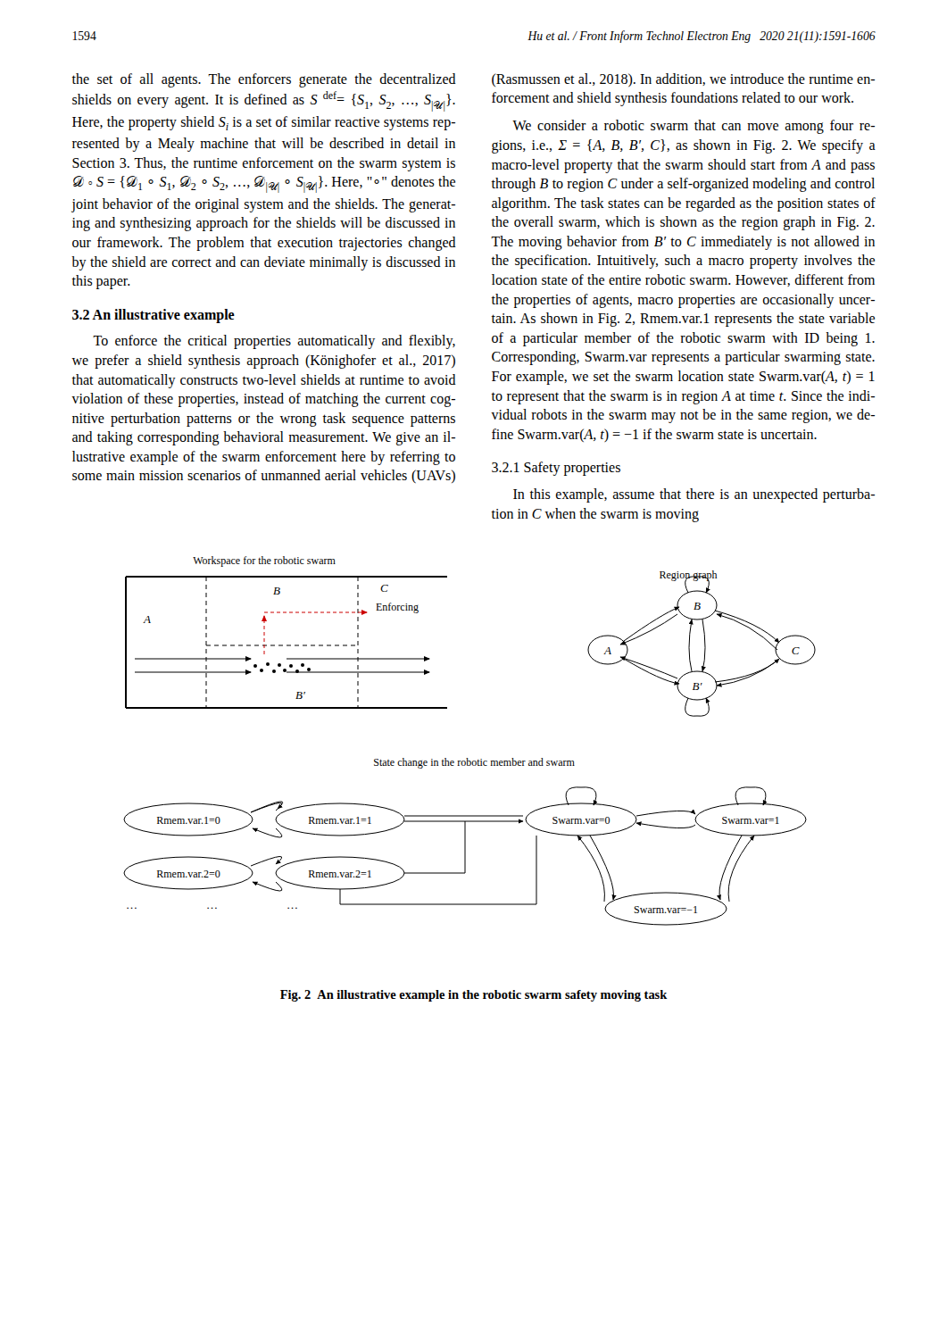1594 Hu et al. / Front Inform Technol Electron Eng 2020 21(11):1591-1606
the set of all agents. The enforcers generate the decentralized shields on every agent. It is defined as S def= {S1, S2, …, S|𝒰|}. Here, the property shield Si is a set of similar reactive systems represented by a Mealy machine that will be described in detail in Section 3. Thus, the runtime enforcement on the swarm system is 𝒟 ∘ S = {𝒟1 ∘ S1, 𝒟2 ∘ S2, …, 𝒟|𝒰| ∘ S|𝒰|}. Here, "∘" denotes the joint behavior of the original system and the shields. The generating and synthesizing approach for the shields will be discussed in our framework. The problem that execution trajectories changed by the shield are correct and can deviate minimally is discussed in this paper.
3.2 An illustrative example
To enforce the critical properties automatically and flexibly, we prefer a shield synthesis approach (Könighofer et al., 2017) that automatically constructs two-level shields at runtime to avoid violation of these properties, instead of matching the current cognitive perturbation patterns or the wrong task sequence patterns and taking corresponding behavioral measurement. We give an illustrative example of the swarm enforcement here by referring to some main mission scenarios of unmanned aerial vehicles (UAVs) (Rasmussen et al., 2018). In addition, we introduce the runtime enforcement and shield synthesis foundations related to our work.
We consider a robotic swarm that can move among four regions, i.e., Σ = {A, B, B′, C}, as shown in Fig. 2. We specify a macro-level property that the swarm should start from A and pass through B to region C under a self-organized modeling and control algorithm. The task states can be regarded as the position states of the overall swarm, which is shown as the region graph in Fig. 2. The moving behavior from B′ to C immediately is not allowed in the specification. Intuitively, such a macro property involves the location state of the entire robotic swarm. However, different from the properties of agents, macro properties are occasionally uncertain. As shown in Fig. 2, Rmem.var.1 represents the state variable of a particular member of the robotic swarm with ID being 1. Corresponding, Swarm.var represents a particular swarming state. For example, we set the swarm location state Swarm.var(A, t) = 1 to represent that the swarm is in region A at time t. Since the individual robots in the swarm may not be in the same region, we define Swarm.var(A, t) = −1 if the swarm state is uncertain.
3.2.1 Safety properties
In this example, assume that there is an unexpected perturbation in C when the swarm is moving
Workspace for the robotic swarm Region graph A B B′ C Enforcing A B B′ C State change in the robotic member and swarm Rmem.var.1=0 Rmem.var.1=1 Rmem.var.2=0 Rmem.var.2=1 Swarm.var=0 Swarm.var=1 Swarm.var=−1 … … …
Fig. 2 An illustrative example in the robotic swarm safety moving task